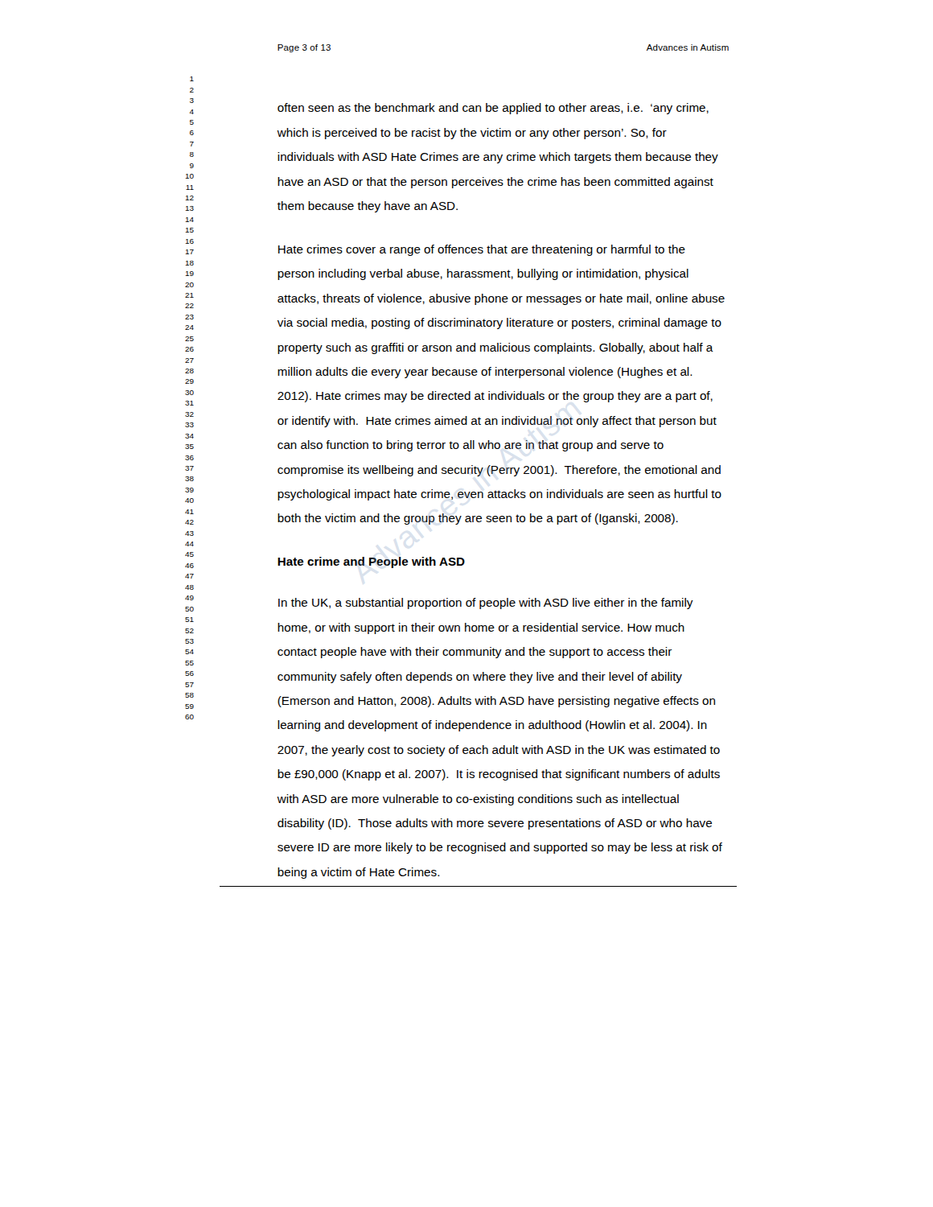Page 3 of 13
Advances in Autism
12345678910 11121314151617181920 21222324252627282930 31323334353637383940 41424344454647484950 51525354555657585960
Advances in Autism
often seen as the benchmark and can be applied to other areas, i.e. ‘any crime, which is perceived to be racist by the victim or any other person’. So, for individuals with ASD Hate Crimes are any crime which targets them because they have an ASD or that the person perceives the crime has been committed against them because they have an ASD.
Hate crimes cover a range of offences that are threatening or harmful to the person including verbal abuse, harassment, bullying or intimidation, physical attacks, threats of violence, abusive phone or messages or hate mail, online abuse via social media, posting of discriminatory literature or posters, criminal damage to property such as graffiti or arson and malicious complaints. Globally, about half a million adults die every year because of interpersonal violence (Hughes et al. 2012). Hate crimes may be directed at individuals or the group they are a part of, or identify with. Hate crimes aimed at an individual not only affect that person but can also function to bring terror to all who are in that group and serve to compromise its wellbeing and security (Perry 2001). Therefore, the emotional and psychological impact hate crime, even attacks on individuals are seen as hurtful to both the victim and the group they are seen to be a part of (Iganski, 2008).
Hate crime and People with ASD
In the UK, a substantial proportion of people with ASD live either in the family home, or with support in their own home or a residential service. How much contact people have with their community and the support to access their community safely often depends on where they live and their level of ability (Emerson and Hatton, 2008). Adults with ASD have persisting negative effects on learning and development of independence in adulthood (Howlin et al. 2004). In 2007, the yearly cost to society of each adult with ASD in the UK was estimated to be £90,000 (Knapp et al. 2007). It is recognised that significant numbers of adults with ASD are more vulnerable to co-existing conditions such as intellectual disability (ID). Those adults with more severe presentations of ASD or who have severe ID are more likely to be recognised and supported so may be less at risk of being a victim of Hate Crimes.